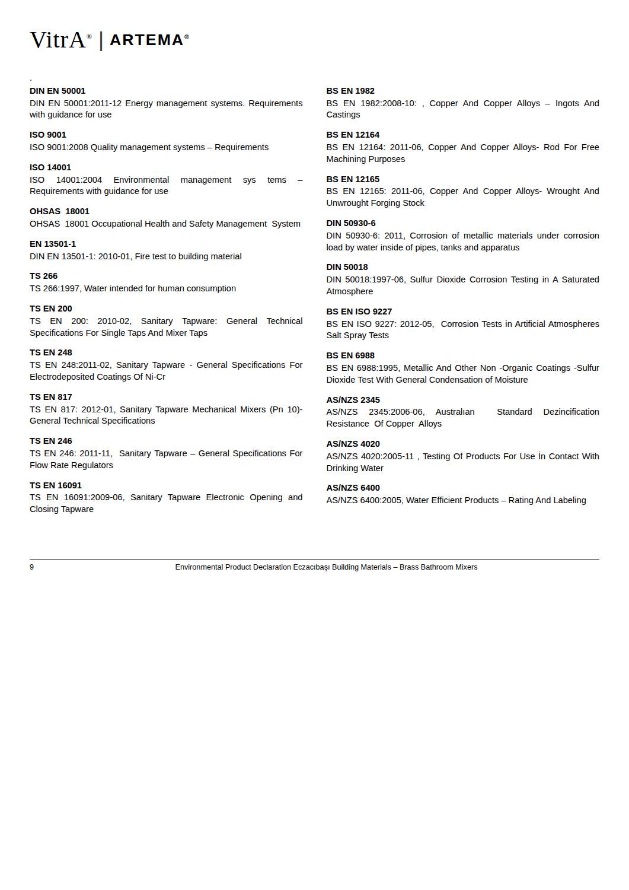VitrA®|ARTEMA®
.
DIN EN 50001
DIN EN 50001:2011-12 Energy management systems. Requirements with guidance for use
ISO 9001
ISO 9001:2008 Quality management systems – Requirements
ISO 14001
ISO 14001:2004 Environmental management sys tems – Requirements with guidance for use
OHSAS 18001
OHSAS 18001 Occupational Health and Safety Management System
EN 13501-1
DIN EN 13501-1: 2010-01, Fire test to building material
TS 266
TS 266:1997, Water intended for human consumption
TS EN 200
TS EN 200: 2010-02, Sanitary Tapware: General Technical Specifications For Single Taps And Mixer Taps
TS EN 248
TS EN 248:2011-02, Sanitary Tapware - General Specifications For Electrodeposited Coatings Of Ni-Cr
TS EN 817
TS EN 817: 2012-01, Sanitary Tapware Mechanical Mixers (Pn 10)- General Technical Specifications
TS EN 246
TS EN 246: 2011-11, Sanitary Tapware – General Specifications For Flow Rate Regulators
TS EN 16091
TS EN 16091:2009-06, Sanitary Tapware Electronic Opening and Closing Tapware
BS EN 1982
BS EN 1982:2008-10: , Copper And Copper Alloys – Ingots And Castings
BS EN 12164
BS EN 12164: 2011-06, Copper And Copper Alloys- Rod For Free Machining Purposes
BS EN 12165
BS EN 12165: 2011-06, Copper And Copper Alloys- Wrought And Unwrought Forging Stock
DIN 50930-6
DIN 50930-6: 2011, Corrosion of metallic materials under corrosion load by water inside of pipes, tanks and apparatus
DIN 50018
DIN 50018:1997-06, Sulfur Dioxide Corrosion Testing in A Saturated Atmosphere
BS EN ISO 9227
BS EN ISO 9227: 2012-05, Corrosion Tests in Artificial Atmospheres Salt Spray Tests
BS EN 6988
BS EN 6988:1995, Metallic And Other Non -Organic Coatings -Sulfur Dioxide Test With General Condensation of Moisture
AS/NZS 2345
AS/NZS 2345:2006-06, Australıan Standard Dezincification Resistance Of Copper Alloys
AS/NZS 4020
AS/NZS 4020:2005-11 , Testing Of Products For Use İn Contact With Drinking Water
AS/NZS 6400
AS/NZS 6400:2005, Water Efficient Products – Rating And Labeling
9 Environmental Product Declaration Eczacıbaşı Building Materials – Brass Bathroom Mixers